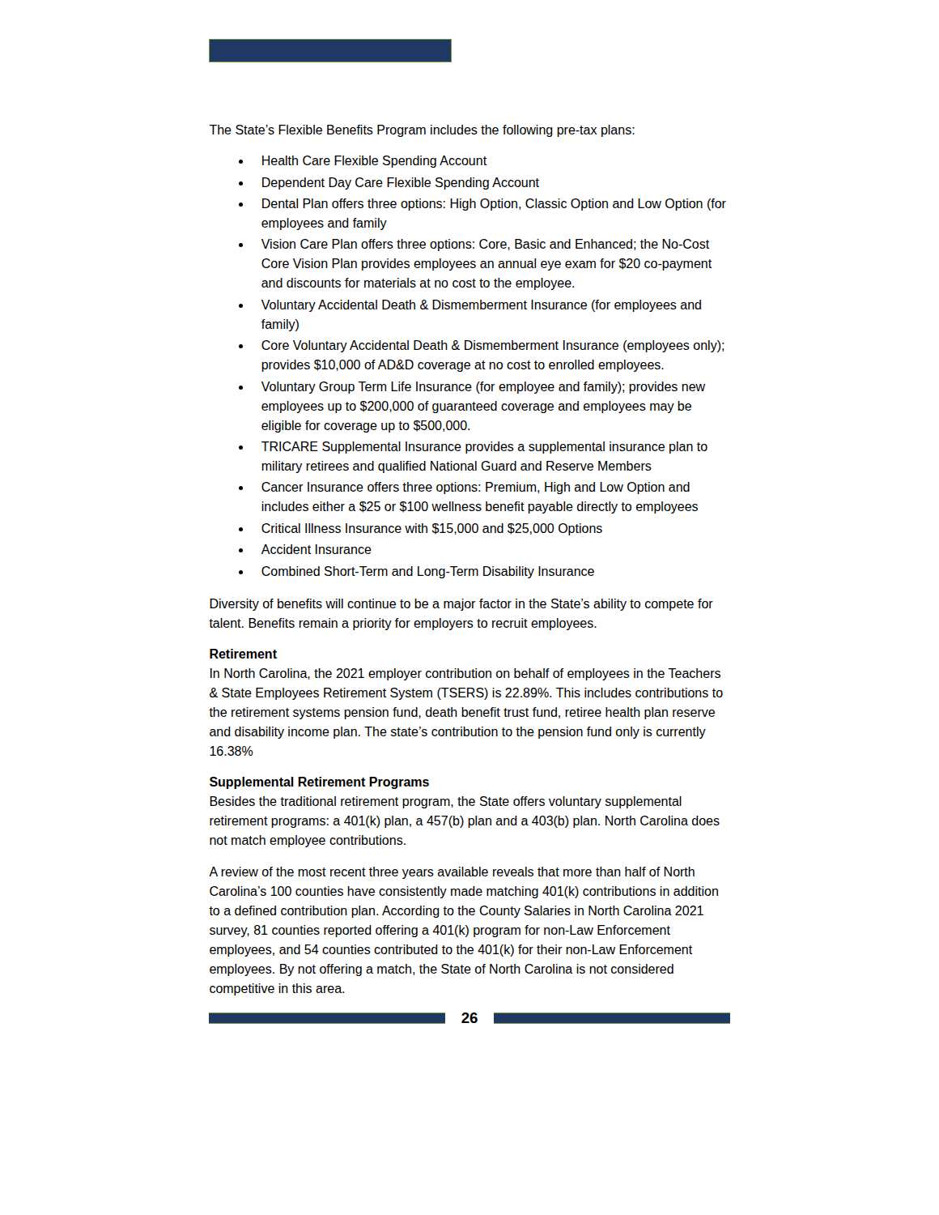The State’s Flexible Benefits Program includes the following pre-tax plans:
Health Care Flexible Spending Account
Dependent Day Care Flexible Spending Account
Dental Plan offers three options: High Option, Classic Option and Low Option (for employees and family
Vision Care Plan offers three options: Core, Basic and Enhanced; the No-Cost Core Vision Plan provides employees an annual eye exam for $20 co-payment and discounts for materials at no cost to the employee.
Voluntary Accidental Death & Dismemberment Insurance (for employees and family)
Core Voluntary Accidental Death & Dismemberment Insurance (employees only); provides $10,000 of AD&D coverage at no cost to enrolled employees.
Voluntary Group Term Life Insurance (for employee and family); provides new employees up to $200,000 of guaranteed coverage and employees may be eligible for coverage up to $500,000.
TRICARE Supplemental Insurance provides a supplemental insurance plan to military retirees and qualified National Guard and Reserve Members
Cancer Insurance offers three options: Premium, High and Low Option and includes either a $25 or $100 wellness benefit payable directly to employees
Critical Illness Insurance with $15,000 and $25,000 Options
Accident Insurance
Combined Short-Term and Long-Term Disability Insurance
Diversity of benefits will continue to be a major factor in the State’s ability to compete for talent. Benefits remain a priority for employers to recruit employees.
Retirement
In North Carolina, the 2021 employer contribution on behalf of employees in the Teachers & State Employees Retirement System (TSERS) is 22.89%. This includes contributions to the retirement systems pension fund, death benefit trust fund, retiree health plan reserve and disability income plan. The state’s contribution to the pension fund only is currently 16.38%
Supplemental Retirement Programs
Besides the traditional retirement program, the State offers voluntary supplemental retirement programs: a 401(k) plan, a 457(b) plan and a 403(b) plan. North Carolina does not match employee contributions.
A review of the most recent three years available reveals that more than half of North Carolina’s 100 counties have consistently made matching 401(k) contributions in addition to a defined contribution plan. According to the County Salaries in North Carolina 2021 survey, 81 counties reported offering a 401(k) program for non-Law Enforcement employees, and 54 counties contributed to the 401(k) for their non-Law Enforcement employees. By not offering a match, the State of North Carolina is not considered competitive in this area.
26